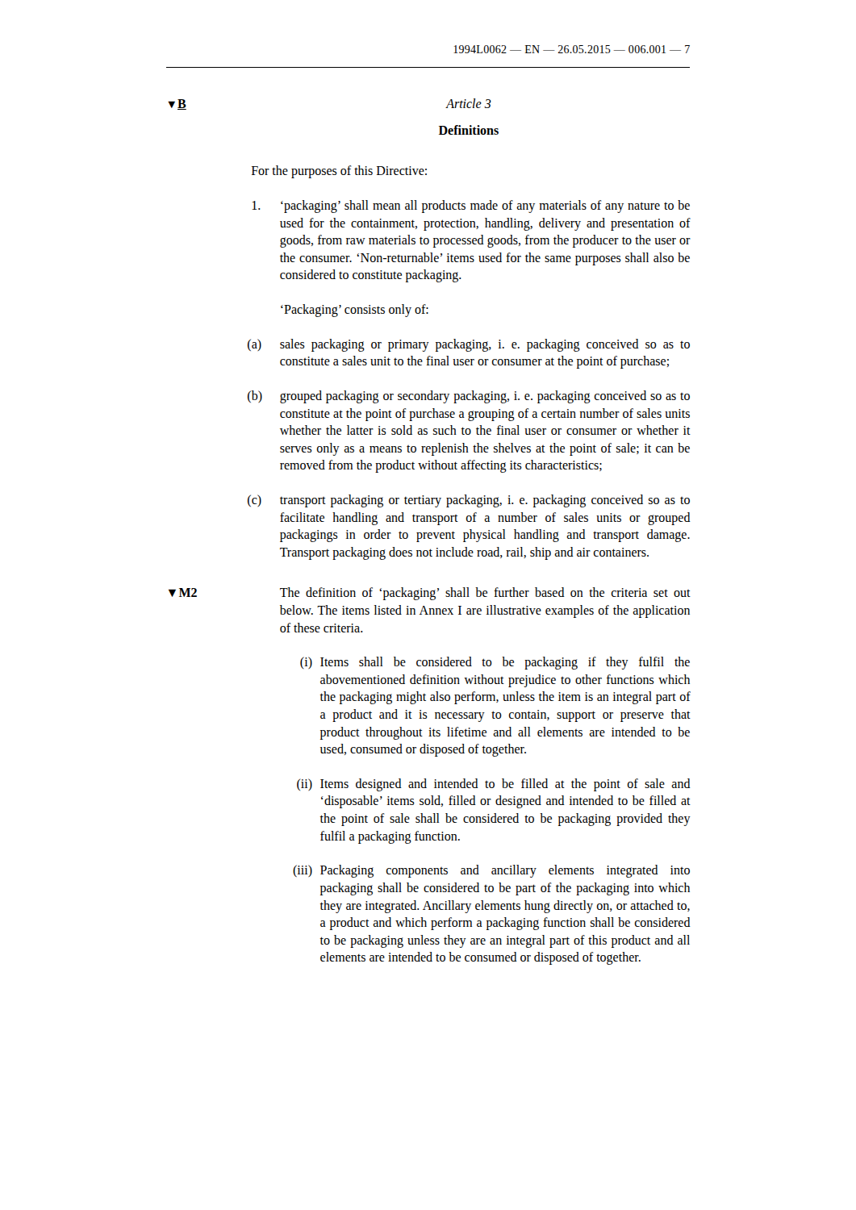1994L0062 — EN — 26.05.2015 — 006.001 — 7
▼B
Article 3
Definitions
For the purposes of this Directive:
1.
‘packaging’ shall mean all products made of any materials of any nature to be used for the containment, protection, handling, delivery and presentation of goods, from raw materials to processed goods, from the producer to the user or the consumer. ‘Non-returnable’ items used for the same purposes shall also be considered to constitute packaging.
‘Packaging’ consists only of:
(a)
sales packaging or primary packaging, i. e. packaging conceived so as to constitute a sales unit to the final user or consumer at the point of purchase;
(b)
grouped packaging or secondary packaging, i. e. packaging conceived so as to constitute at the point of purchase a grouping of a certain number of sales units whether the latter is sold as such to the final user or consumer or whether it serves only as a means to replenish the shelves at the point of sale; it can be removed from the product without affecting its characteristics;
(c)
transport packaging or tertiary packaging, i. e. packaging conceived so as to facilitate handling and transport of a number of sales units or grouped packagings in order to prevent physical handling and transport damage. Transport packaging does not include road, rail, ship and air containers.
▼M2
The definition of ‘packaging’ shall be further based on the criteria set out below. The items listed in Annex I are illustrative examples of the application of these criteria.
(i)
Items shall be considered to be packaging if they fulfil the abovementioned definition without prejudice to other functions which the packaging might also perform, unless the item is an integral part of a product and it is necessary to contain, support or preserve that product throughout its lifetime and all elements are intended to be used, consumed or disposed of together.
(ii)
Items designed and intended to be filled at the point of sale and ‘disposable’ items sold, filled or designed and intended to be filled at the point of sale shall be considered to be packaging provided they fulfil a packaging function.
(iii)
Packaging components and ancillary elements integrated into packaging shall be considered to be part of the packaging into which they are integrated. Ancillary elements hung directly on, or attached to, a product and which perform a packaging function shall be considered to be packaging unless they are an integral part of this product and all elements are intended to be consumed or disposed of together.